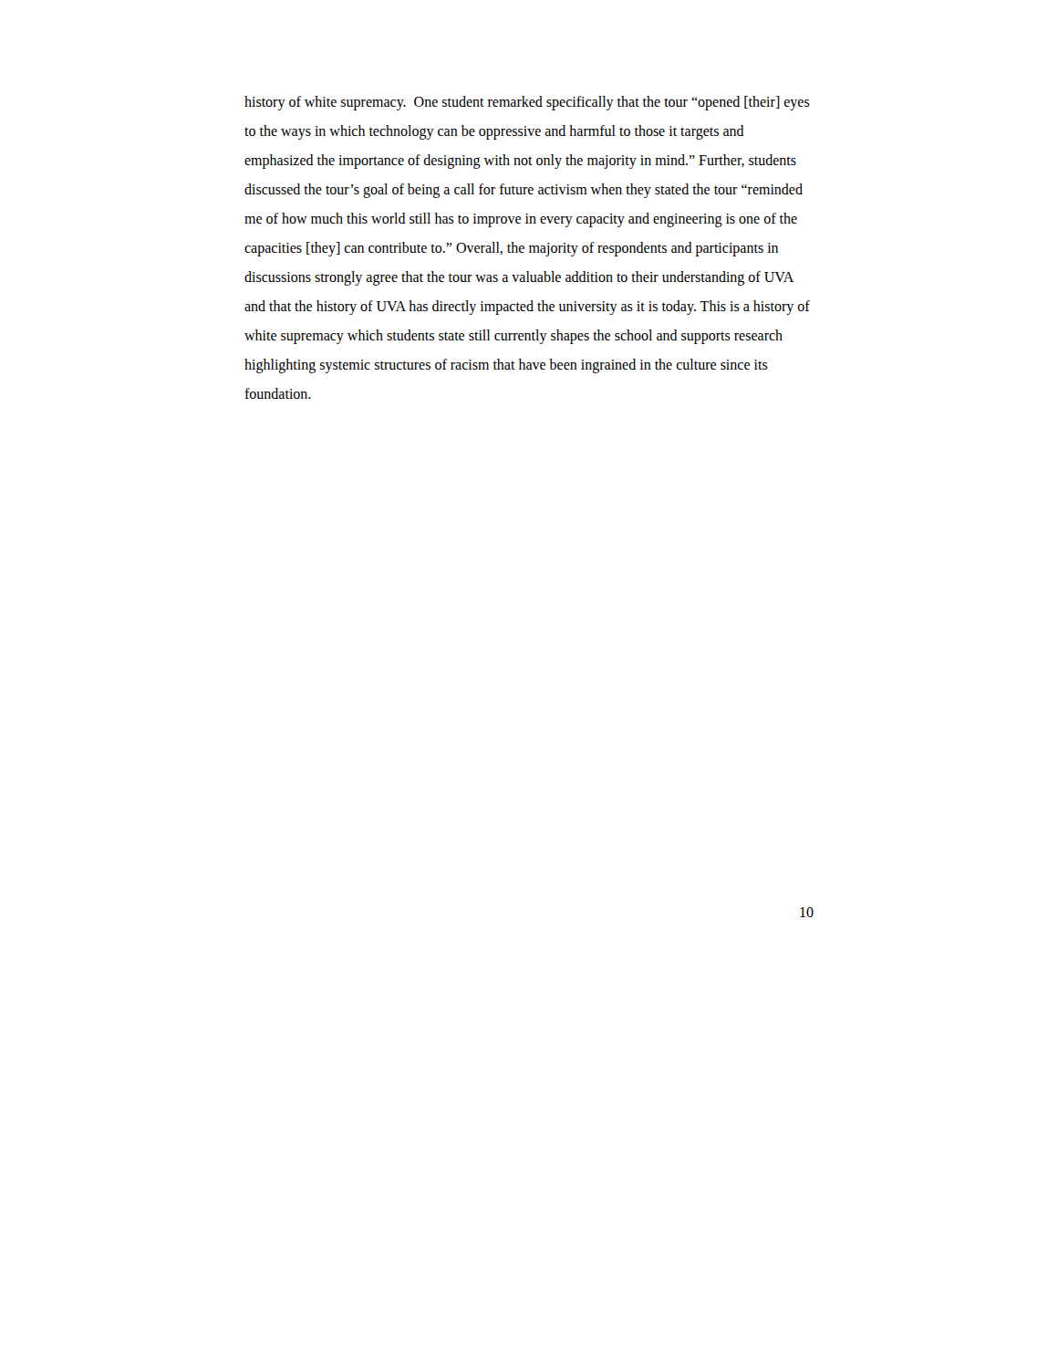history of white supremacy. One student remarked specifically that the tour “opened [their] eyes to the ways in which technology can be oppressive and harmful to those it targets and emphasized the importance of designing with not only the majority in mind.” Further, students discussed the tour’s goal of being a call for future activism when they stated the tour “reminded me of how much this world still has to improve in every capacity and engineering is one of the capacities [they] can contribute to.” Overall, the majority of respondents and participants in discussions strongly agree that the tour was a valuable addition to their understanding of UVA and that the history of UVA has directly impacted the university as it is today. This is a history of white supremacy which students state still currently shapes the school and supports research highlighting systemic structures of racism that have been ingrained in the culture since its foundation.
10